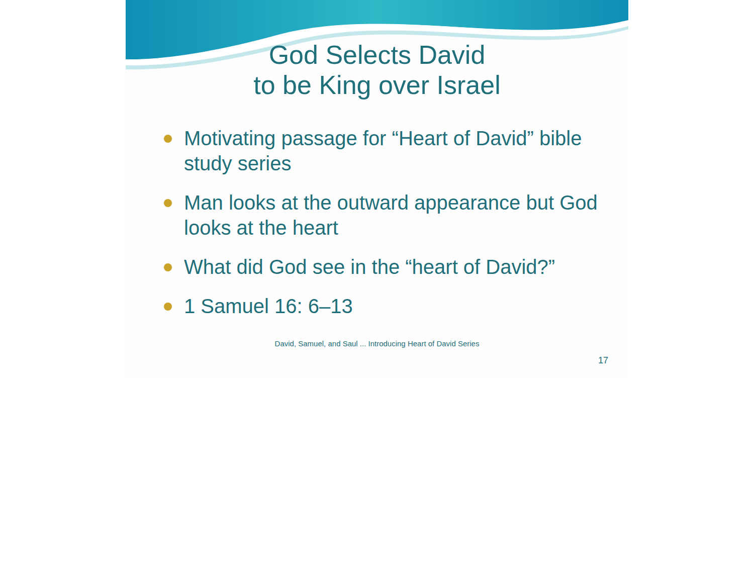God Selects David
to be King over Israel
Motivating passage for “Heart of David” bible study series
Man looks at the outward appearance but God looks at the heart
What did God see in the “heart of David?”
1 Samuel 16: 6–13
David, Samuel, and Saul ... Introducing Heart of David Series
17